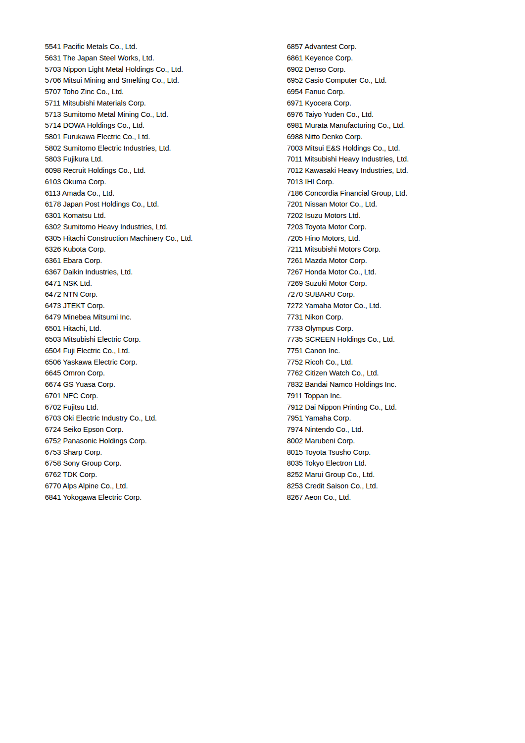5541 Pacific Metals Co., Ltd.
5631 The Japan Steel Works, Ltd.
5703 Nippon Light Metal Holdings Co., Ltd.
5706 Mitsui Mining and Smelting Co., Ltd.
5707 Toho Zinc Co., Ltd.
5711 Mitsubishi Materials Corp.
5713 Sumitomo Metal Mining Co., Ltd.
5714 DOWA Holdings Co., Ltd.
5801 Furukawa Electric Co., Ltd.
5802 Sumitomo Electric Industries, Ltd.
5803 Fujikura Ltd.
6098 Recruit Holdings Co., Ltd.
6103 Okuma Corp.
6113 Amada Co., Ltd.
6178 Japan Post Holdings Co., Ltd.
6301 Komatsu Ltd.
6302 Sumitomo Heavy Industries, Ltd.
6305 Hitachi Construction Machinery Co., Ltd.
6326 Kubota Corp.
6361 Ebara Corp.
6367 Daikin Industries, Ltd.
6471 NSK Ltd.
6472 NTN Corp.
6473 JTEKT Corp.
6479 Minebea Mitsumi Inc.
6501 Hitachi, Ltd.
6503 Mitsubishi Electric Corp.
6504 Fuji Electric Co., Ltd.
6506 Yaskawa Electric Corp.
6645 Omron Corp.
6674 GS Yuasa Corp.
6701 NEC Corp.
6702 Fujitsu Ltd.
6703 Oki Electric Industry Co., Ltd.
6724 Seiko Epson Corp.
6752 Panasonic Holdings Corp.
6753 Sharp Corp.
6758 Sony Group Corp.
6762 TDK Corp.
6770 Alps Alpine Co., Ltd.
6841 Yokogawa Electric Corp.
6857 Advantest Corp.
6861 Keyence Corp.
6902 Denso Corp.
6952 Casio Computer Co., Ltd.
6954 Fanuc Corp.
6971 Kyocera Corp.
6976 Taiyo Yuden Co., Ltd.
6981 Murata Manufacturing Co., Ltd.
6988 Nitto Denko Corp.
7003 Mitsui E&S Holdings Co., Ltd.
7011 Mitsubishi Heavy Industries, Ltd.
7012 Kawasaki Heavy Industries, Ltd.
7013 IHI Corp.
7186 Concordia Financial Group, Ltd.
7201 Nissan Motor Co., Ltd.
7202 Isuzu Motors Ltd.
7203 Toyota Motor Corp.
7205 Hino Motors, Ltd.
7211 Mitsubishi Motors Corp.
7261 Mazda Motor Corp.
7267 Honda Motor Co., Ltd.
7269 Suzuki Motor Corp.
7270 SUBARU Corp.
7272 Yamaha Motor Co., Ltd.
7731 Nikon Corp.
7733 Olympus Corp.
7735 SCREEN Holdings Co., Ltd.
7751 Canon Inc.
7752 Ricoh Co., Ltd.
7762 Citizen Watch Co., Ltd.
7832 Bandai Namco Holdings Inc.
7911 Toppan Inc.
7912 Dai Nippon Printing Co., Ltd.
7951 Yamaha Corp.
7974 Nintendo Co., Ltd.
8002 Marubeni Corp.
8015 Toyota Tsusho Corp.
8035 Tokyo Electron Ltd.
8252 Marui Group Co., Ltd.
8253 Credit Saison Co., Ltd.
8267 Aeon Co., Ltd.